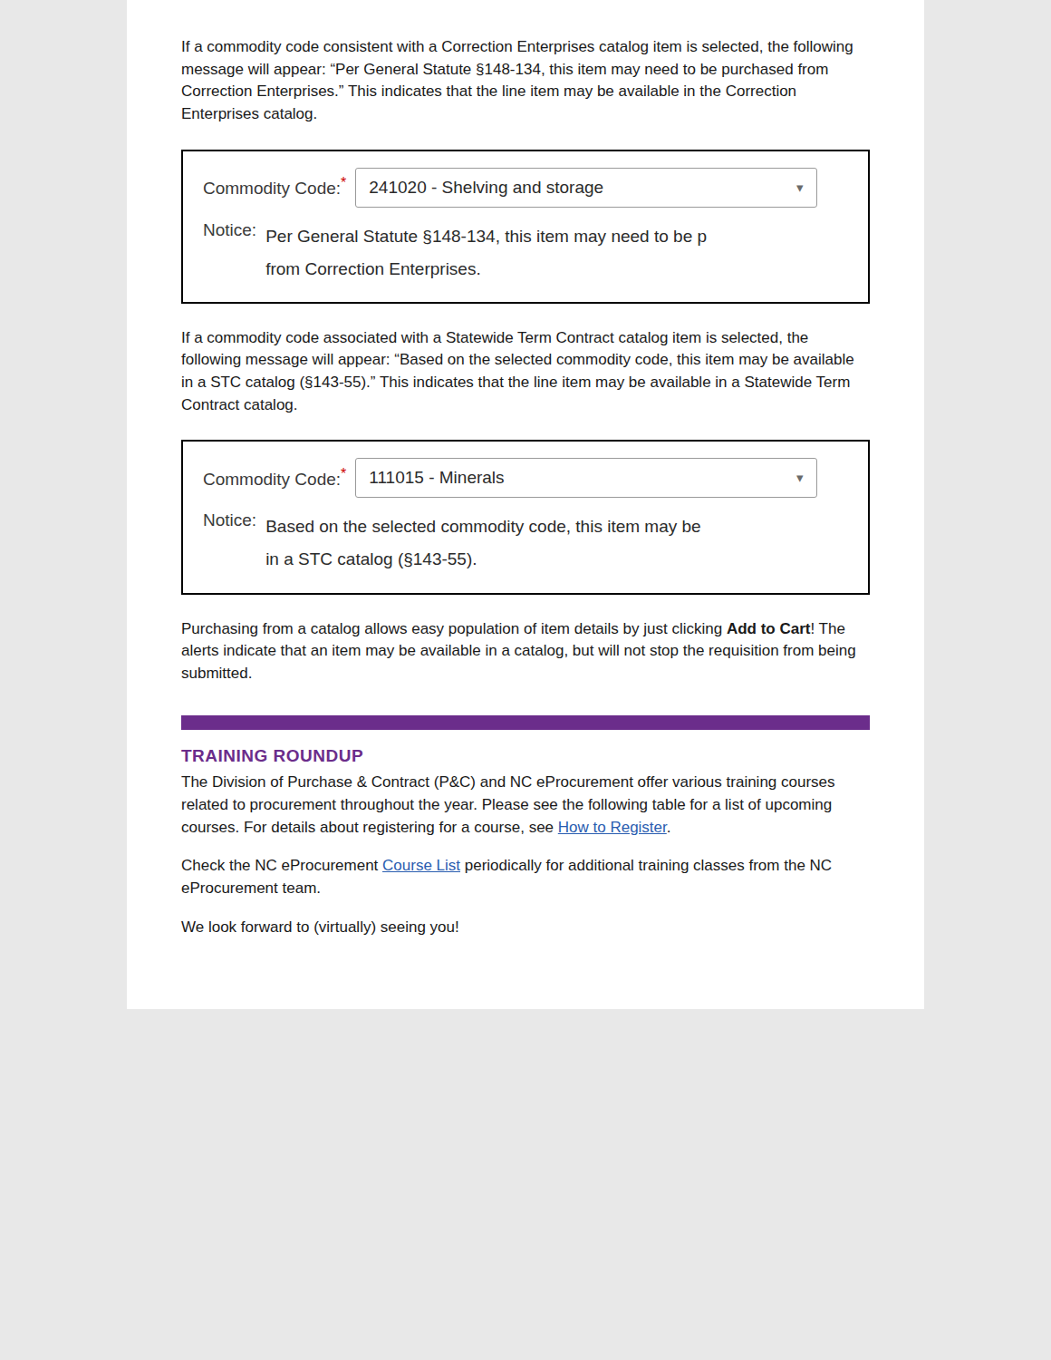If a commodity code consistent with a Correction Enterprises catalog item is selected, the following message will appear: “Per General Statute §148-134, this item may need to be purchased from Correction Enterprises.” This indicates that the line item may be available in the Correction Enterprises catalog.
Commodity Code:* 241020 - Shelving and storage ▾
Notice: Per General Statute §148-134, this item may need to be p
from Correction Enterprises.
If a commodity code associated with a Statewide Term Contract catalog item is selected, the following message will appear: “Based on the selected commodity code, this item may be available in a STC catalog (§143-55).” This indicates that the line item may be available in a Statewide Term Contract catalog.
Commodity Code:* 111015 - Minerals ▾
Notice: Based on the selected commodity code, this item may be
in a STC catalog (§143-55).
Purchasing from a catalog allows easy population of item details by just clicking Add to Cart! The alerts indicate that an item may be available in a catalog, but will not stop the requisition from being submitted.
TRAINING ROUNDUP
The Division of Purchase & Contract (P&C) and NC eProcurement offer various training courses related to procurement throughout the year. Please see the following table for a list of upcoming courses. For details about registering for a course, see How to Register.
Check the NC eProcurement Course List periodically for additional training classes from the NC eProcurement team.
We look forward to (virtually) seeing you!